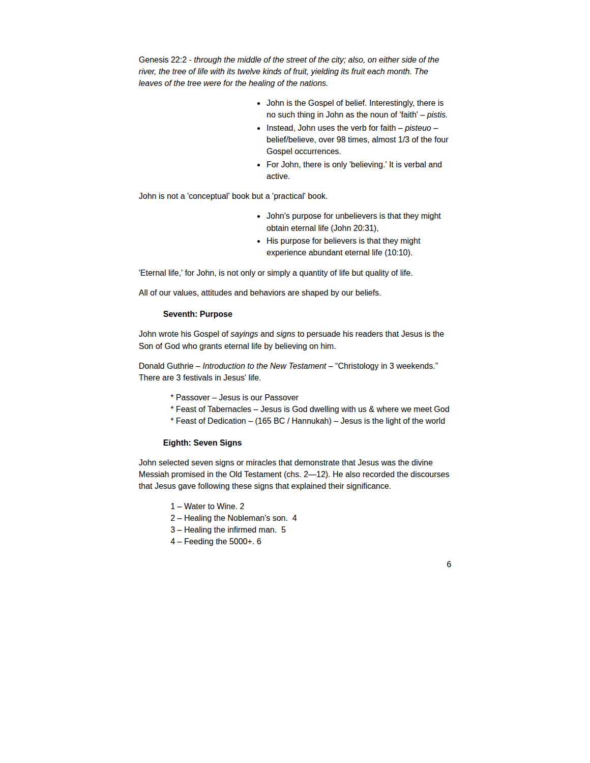Genesis 22:2 - through the middle of the street of the city; also, on either side of the river, the tree of life with its twelve kinds of fruit, yielding its fruit each month. The leaves of the tree were for the healing of the nations.
John is the Gospel of belief. Interestingly, there is no such thing in John as the noun of 'faith' – pistis.
Instead, John uses the verb for faith – pisteuo – belief/believe, over 98 times, almost 1/3 of the four Gospel occurrences.
For John, there is only 'believing.' It is verbal and active.
John is not a 'conceptual' book but a 'practical' book.
John's purpose for unbelievers is that they might obtain eternal life (John 20:31),
His purpose for believers is that they might experience abundant eternal life (10:10).
'Eternal life,' for John, is not only or simply a quantity of life but quality of life.
All of our values, attitudes and behaviors are shaped by our beliefs.
Seventh: Purpose
John wrote his Gospel of sayings and signs to persuade his readers that Jesus is the Son of God who grants eternal life by believing on him.
Donald Guthrie – Introduction to the New Testament – “Christology in 3 weekends.” There are 3 festivals in Jesus' life.
* Passover – Jesus is our Passover
* Feast of Tabernacles – Jesus is God dwelling with us & where we meet God
* Feast of Dedication – (165 BC / Hannukah) – Jesus is the light of the world
Eighth: Seven Signs
John selected seven signs or miracles that demonstrate that Jesus was the divine Messiah promised in the Old Testament (chs. 2—12). He also recorded the discourses that Jesus gave following these signs that explained their significance.
1 – Water to Wine. 2
2 – Healing the Nobleman's son. 4
3 – Healing the infirmed man. 5
4 – Feeding the 5000+. 6
6